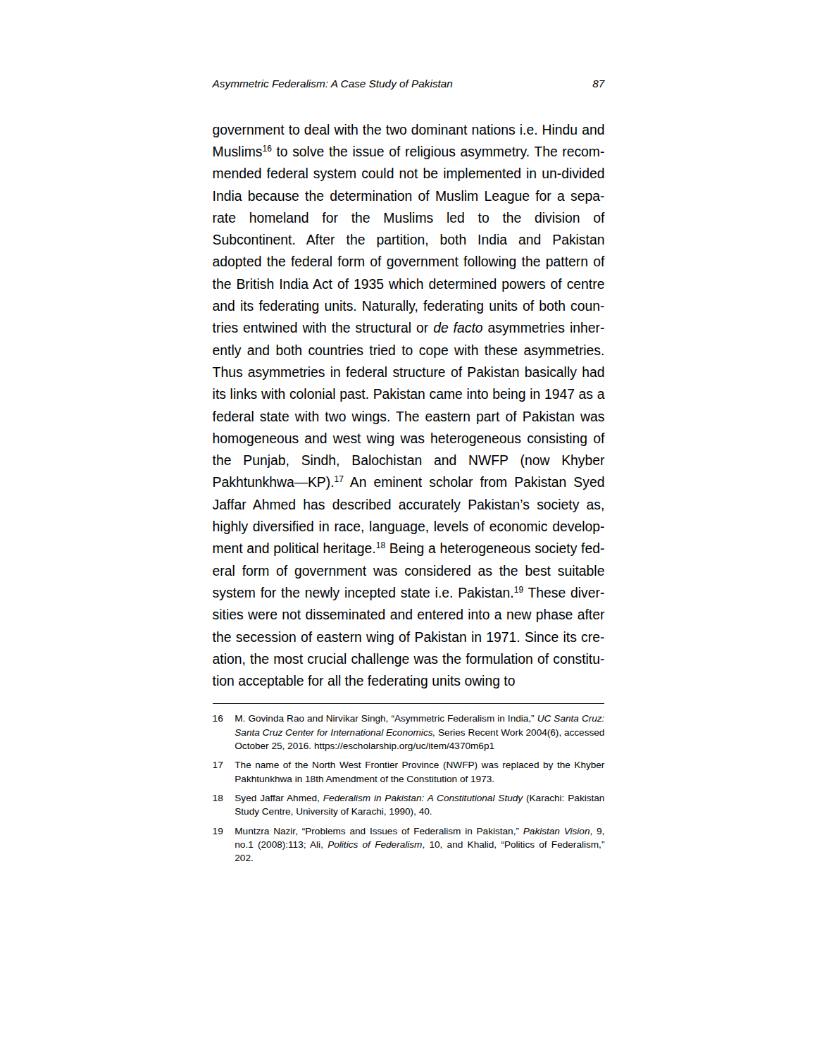Asymmetric Federalism: A Case Study of Pakistan 87
government to deal with the two dominant nations i.e. Hindu and Muslims16 to solve the issue of religious asymmetry. The recommended federal system could not be implemented in un-divided India because the determination of Muslim League for a separate homeland for the Muslims led to the division of Subcontinent. After the partition, both India and Pakistan adopted the federal form of government following the pattern of the British India Act of 1935 which determined powers of centre and its federating units. Naturally, federating units of both countries entwined with the structural or de facto asymmetries inherently and both countries tried to cope with these asymmetries. Thus asymmetries in federal structure of Pakistan basically had its links with colonial past. Pakistan came into being in 1947 as a federal state with two wings. The eastern part of Pakistan was homogeneous and west wing was heterogeneous consisting of the Punjab, Sindh, Balochistan and NWFP (now Khyber Pakhtunkhwa—KP).17 An eminent scholar from Pakistan Syed Jaffar Ahmed has described accurately Pakistan’s society as, highly diversified in race, language, levels of economic development and political heritage.18 Being a heterogeneous society federal form of government was considered as the best suitable system for the newly incepted state i.e. Pakistan.19 These diversities were not disseminated and entered into a new phase after the secession of eastern wing of Pakistan in 1971. Since its creation, the most crucial challenge was the formulation of constitution acceptable for all the federating units owing to
16
M. Govinda Rao and Nirvikar Singh, “Asymmetric Federalism in India,” UC Santa Cruz: Santa Cruz Center for International Economics, Series Recent Work 2004(6), accessed October 25, 2016. https://escholarship.org/uc/item/4370m6p1
17
The name of the North West Frontier Province (NWFP) was replaced by the Khyber Pakhtunkhwa in 18th Amendment of the Constitution of 1973.
18
Syed Jaffar Ahmed, Federalism in Pakistan: A Constitutional Study (Karachi: Pakistan Study Centre, University of Karachi, 1990), 40.
19
Muntzra Nazir, “Problems and Issues of Federalism in Pakistan,” Pakistan Vision, 9, no.1 (2008):113; Ali, Politics of Federalism, 10, and Khalid, “Politics of Federalism,” 202.